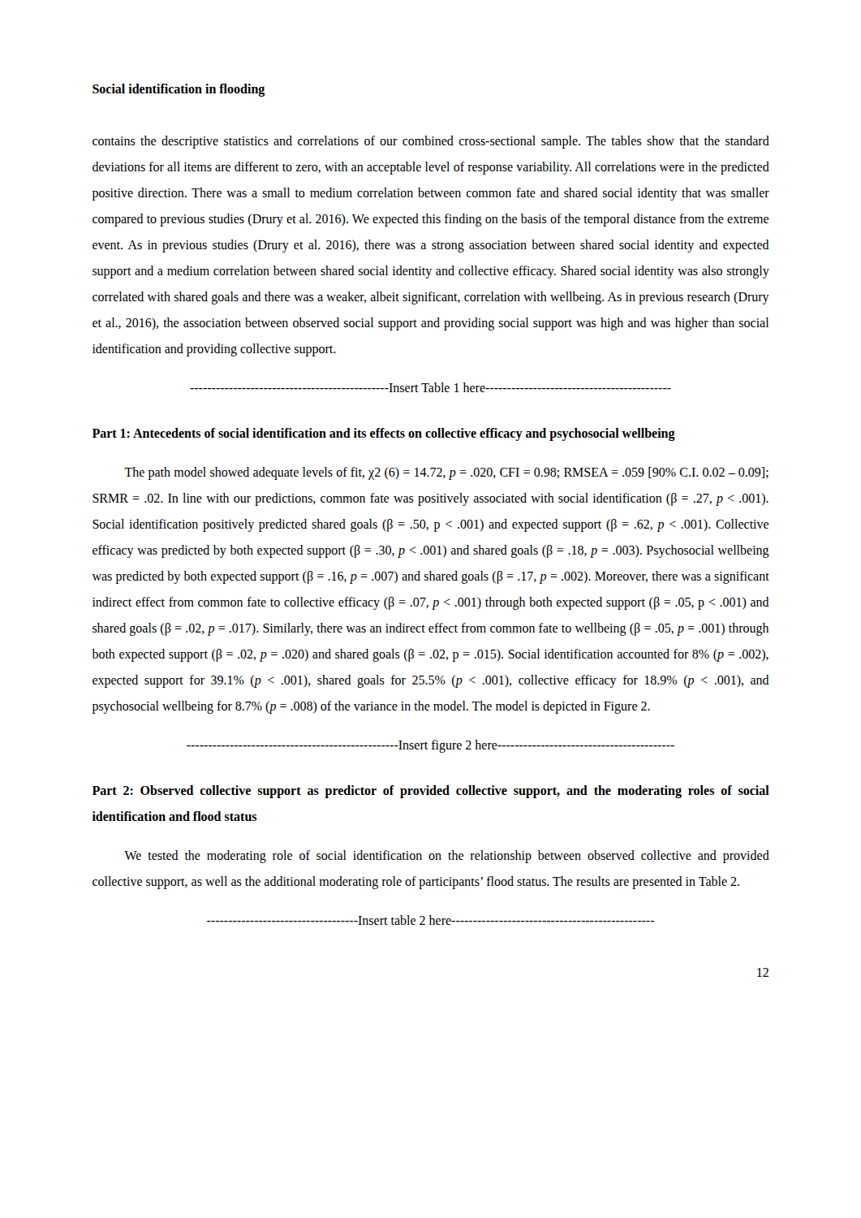Social identification in flooding
contains the descriptive statistics and correlations of our combined cross-sectional sample. The tables show that the standard deviations for all items are different to zero, with an acceptable level of response variability. All correlations were in the predicted positive direction. There was a small to medium correlation between common fate and shared social identity that was smaller compared to previous studies (Drury et al. 2016). We expected this finding on the basis of the temporal distance from the extreme event. As in previous studies (Drury et al. 2016), there was a strong association between shared social identity and expected support and a medium correlation between shared social identity and collective efficacy. Shared social identity was also strongly correlated with shared goals and there was a weaker, albeit significant, correlation with wellbeing. As in previous research (Drury et al., 2016), the association between observed social support and providing social support was high and was higher than social identification and providing collective support.
----------------------------------------------Insert Table 1 here-------------------------------------------
Part 1: Antecedents of social identification and its effects on collective efficacy and psychosocial wellbeing
The path model showed adequate levels of fit, χ2 (6) = 14.72, p = .020, CFI = 0.98; RMSEA = .059 [90% C.I. 0.02 – 0.09]; SRMR = .02. In line with our predictions, common fate was positively associated with social identification (β = .27, p < .001). Social identification positively predicted shared goals (β = .50, p < .001) and expected support (β = .62, p < .001). Collective efficacy was predicted by both expected support (β = .30, p < .001) and shared goals (β = .18, p = .003). Psychosocial wellbeing was predicted by both expected support (β = .16, p = .007) and shared goals (β = .17, p = .002). Moreover, there was a significant indirect effect from common fate to collective efficacy (β = .07, p < .001) through both expected support (β = .05, p < .001) and shared goals (β = .02, p = .017). Similarly, there was an indirect effect from common fate to wellbeing (β = .05, p = .001) through both expected support (β = .02, p = .020) and shared goals (β = .02, p = .015). Social identification accounted for 8% (p = .002), expected support for 39.1% (p < .001), shared goals for 25.5% (p < .001), collective efficacy for 18.9% (p < .001), and psychosocial wellbeing for 8.7% (p = .008) of the variance in the model. The model is depicted in Figure 2.
-------------------------------------------------Insert figure 2 here-----------------------------------------
Part 2: Observed collective support as predictor of provided collective support, and the moderating roles of social identification and flood status
We tested the moderating role of social identification on the relationship between observed collective and provided collective support, as well as the additional moderating role of participants’ flood status. The results are presented in Table 2.
-----------------------------------Insert table 2 here-----------------------------------------------
12